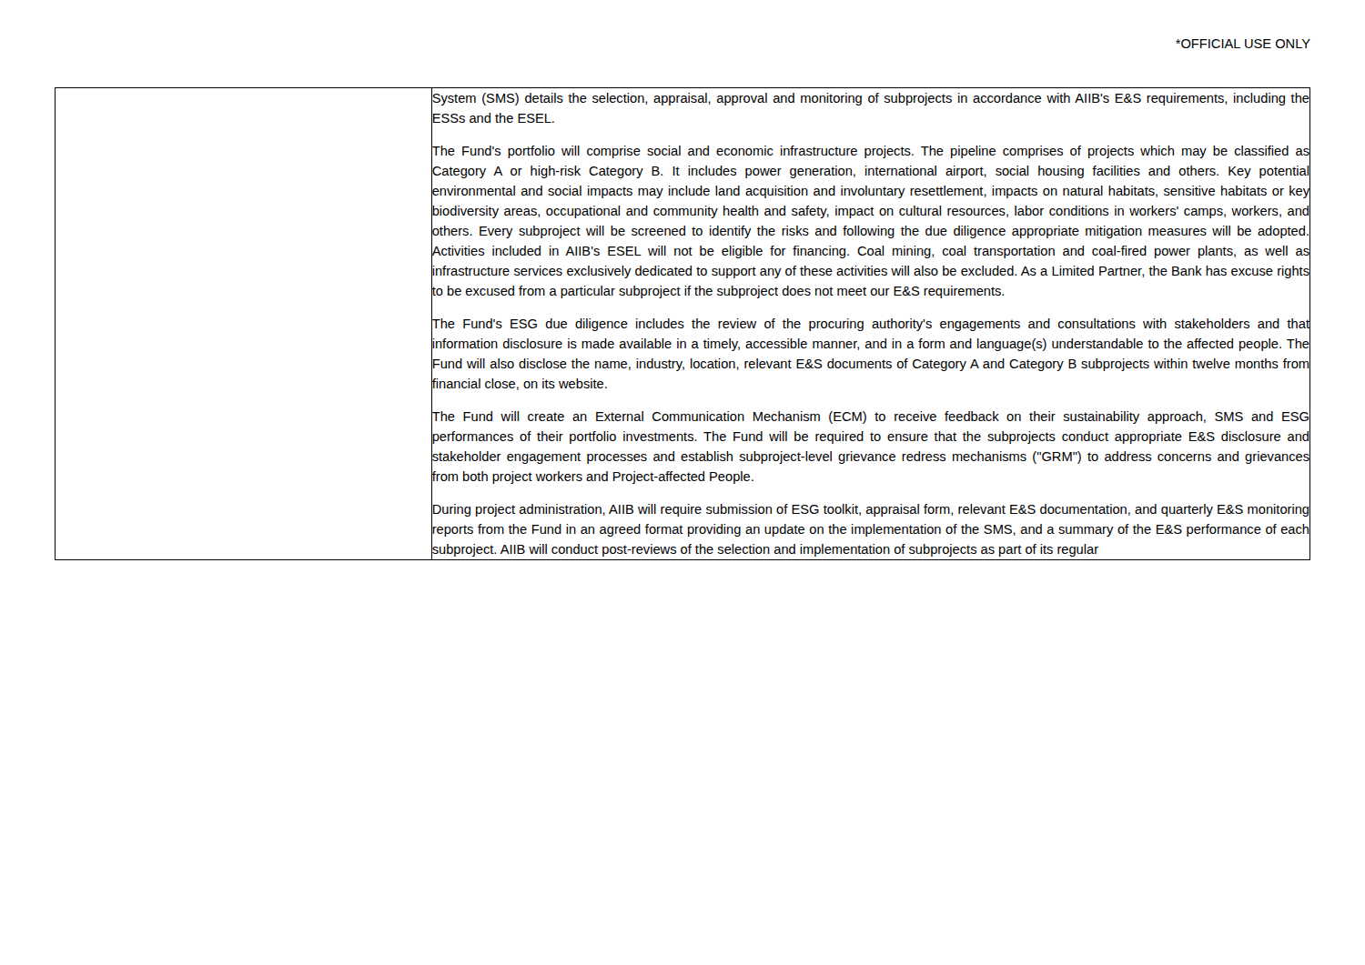*OFFICIAL USE ONLY
| | System (SMS) details the selection, appraisal, approval and monitoring of subprojects in accordance with AIIB's E&S requirements, including the ESSs and the ESEL. The Fund's portfolio will comprise social and economic infrastructure projects. The pipeline comprises of projects which may be classified as Category A or high-risk Category B. It includes power generation, international airport, social housing facilities and others. Key potential environmental and social impacts may include land acquisition and involuntary resettlement, impacts on natural habitats, sensitive habitats or key biodiversity areas, occupational and community health and safety, impact on cultural resources, labor conditions in workers' camps, workers, and others. Every subproject will be screened to identify the risks and following the due diligence appropriate mitigation measures will be adopted. Activities included in AIIB's ESEL will not be eligible for financing. Coal mining, coal transportation and coal-fired power plants, as well as infrastructure services exclusively dedicated to support any of these activities will also be excluded. As a Limited Partner, the Bank has excuse rights to be excused from a particular subproject if the subproject does not meet our E&S requirements. The Fund's ESG due diligence includes the review of the procuring authority's engagements and consultations with stakeholders and that information disclosure is made available in a timely, accessible manner, and in a form and language(s) understandable to the affected people. The Fund will also disclose the name, industry, location, relevant E&S documents of Category A and Category B subprojects within twelve months from financial close, on its website. The Fund will create an External Communication Mechanism (ECM) to receive feedback on their sustainability approach, SMS and ESG performances of their portfolio investments. The Fund will be required to ensure that the subprojects conduct appropriate E&S disclosure and stakeholder engagement processes and establish subproject-level grievance redress mechanisms ("GRM") to address concerns and grievances from both project workers and Project-affected People. During project administration, AIIB will require submission of ESG toolkit, appraisal form, relevant E&S documentation, and quarterly E&S monitoring reports from the Fund in an agreed format providing an update on the implementation of the SMS, and a summary of the E&S performance of each subproject. AIIB will conduct post-reviews of the selection and implementation of subprojects as part of its regular |